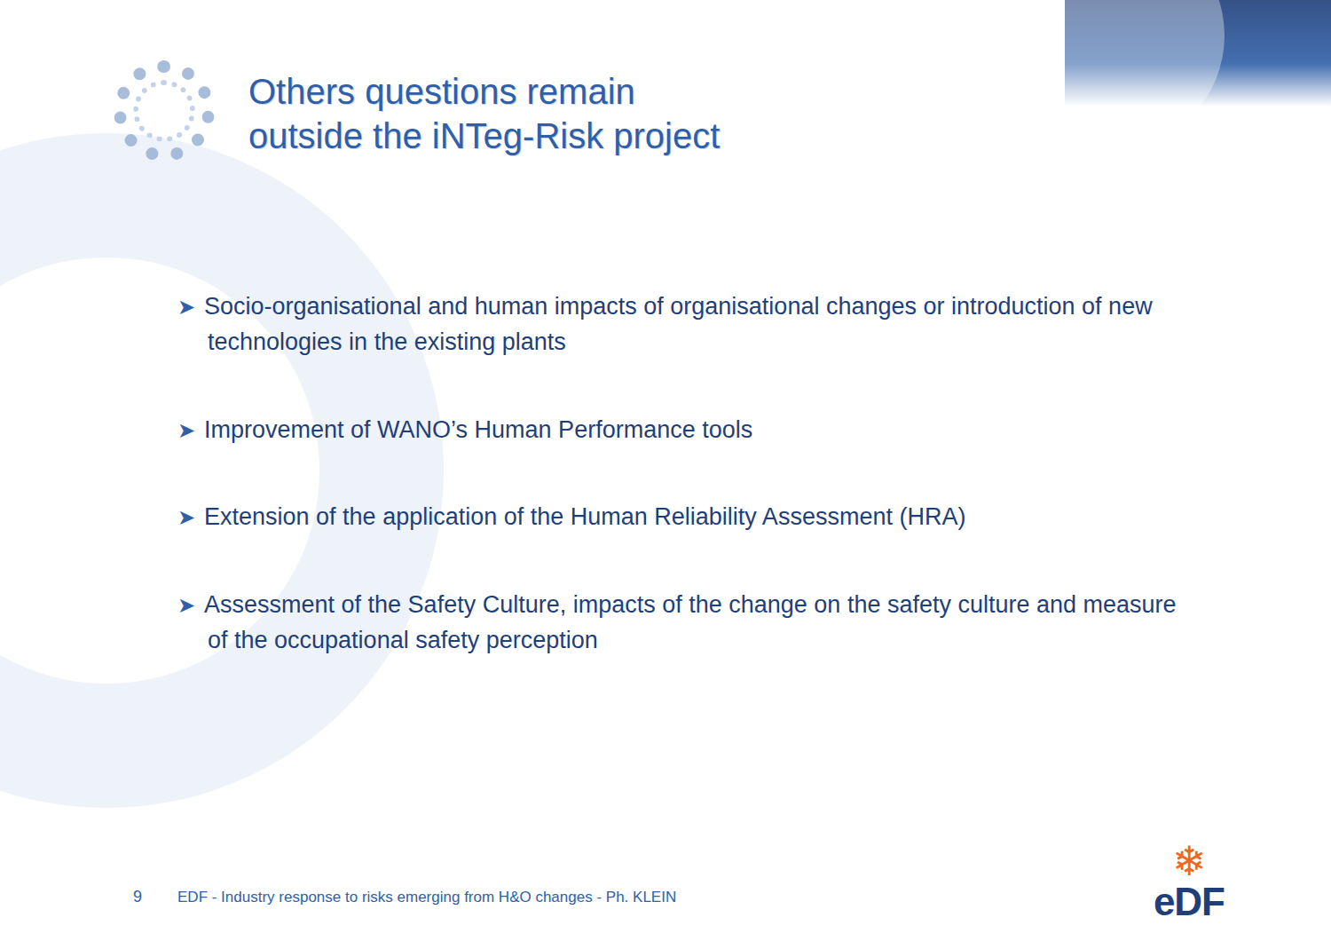Others questions remain outside the iNTeg-Risk project
➤Socio-organisational and human impacts of organisational changes or introduction of new technologies in the existing plants
➤Improvement of WANO’s Human Performance tools
➤Extension of the application of the Human Reliability Assessment (HRA)
➤Assessment of the Safety Culture, impacts of the change on the safety culture and measure of the occupational safety perception
9
EDF - Industry response to risks emerging from H&O changes - Ph. KLEIN
❄
eDF